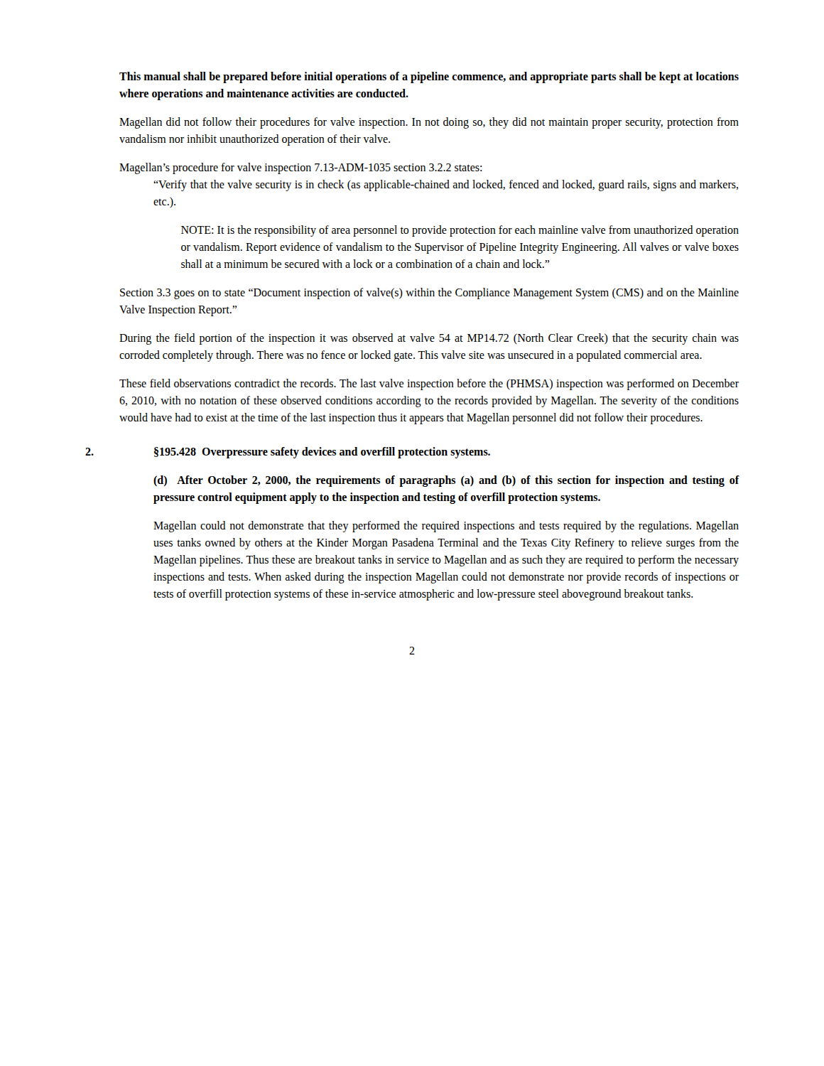This manual shall be prepared before initial operations of a pipeline commence, and appropriate parts shall be kept at locations where operations and maintenance activities are conducted.
Magellan did not follow their procedures for valve inspection. In not doing so, they did not maintain proper security, protection from vandalism nor inhibit unauthorized operation of their valve.
Magellan’s procedure for valve inspection 7.13-ADM-1035 section 3.2.2 states:
“Verify that the valve security is in check (as applicable-chained and locked, fenced and locked, guard rails, signs and markers, etc.).
NOTE: It is the responsibility of area personnel to provide protection for each mainline valve from unauthorized operation or vandalism. Report evidence of vandalism to the Supervisor of Pipeline Integrity Engineering. All valves or valve boxes shall at a minimum be secured with a lock or a combination of a chain and lock.”
Section 3.3 goes on to state “Document inspection of valve(s) within the Compliance Management System (CMS) and on the Mainline Valve Inspection Report.”
During the field portion of the inspection it was observed at valve 54 at MP14.72 (North Clear Creek) that the security chain was corroded completely through. There was no fence or locked gate. This valve site was unsecured in a populated commercial area.
These field observations contradict the records. The last valve inspection before the (PHMSA) inspection was performed on December 6, 2010, with no notation of these observed conditions according to the records provided by Magellan. The severity of the conditions would have had to exist at the time of the last inspection thus it appears that Magellan personnel did not follow their procedures.
2.
§195.428 Overpressure safety devices and overfill protection systems.
(d) After October 2, 2000, the requirements of paragraphs (a) and (b) of this section for inspection and testing of pressure control equipment apply to the inspection and testing of overfill protection systems.
Magellan could not demonstrate that they performed the required inspections and tests required by the regulations. Magellan uses tanks owned by others at the Kinder Morgan Pasadena Terminal and the Texas City Refinery to relieve surges from the Magellan pipelines. Thus these are breakout tanks in service to Magellan and as such they are required to perform the necessary inspections and tests. When asked during the inspection Magellan could not demonstrate nor provide records of inspections or tests of overfill protection systems of these in-service atmospheric and low-pressure steel aboveground breakout tanks.
2